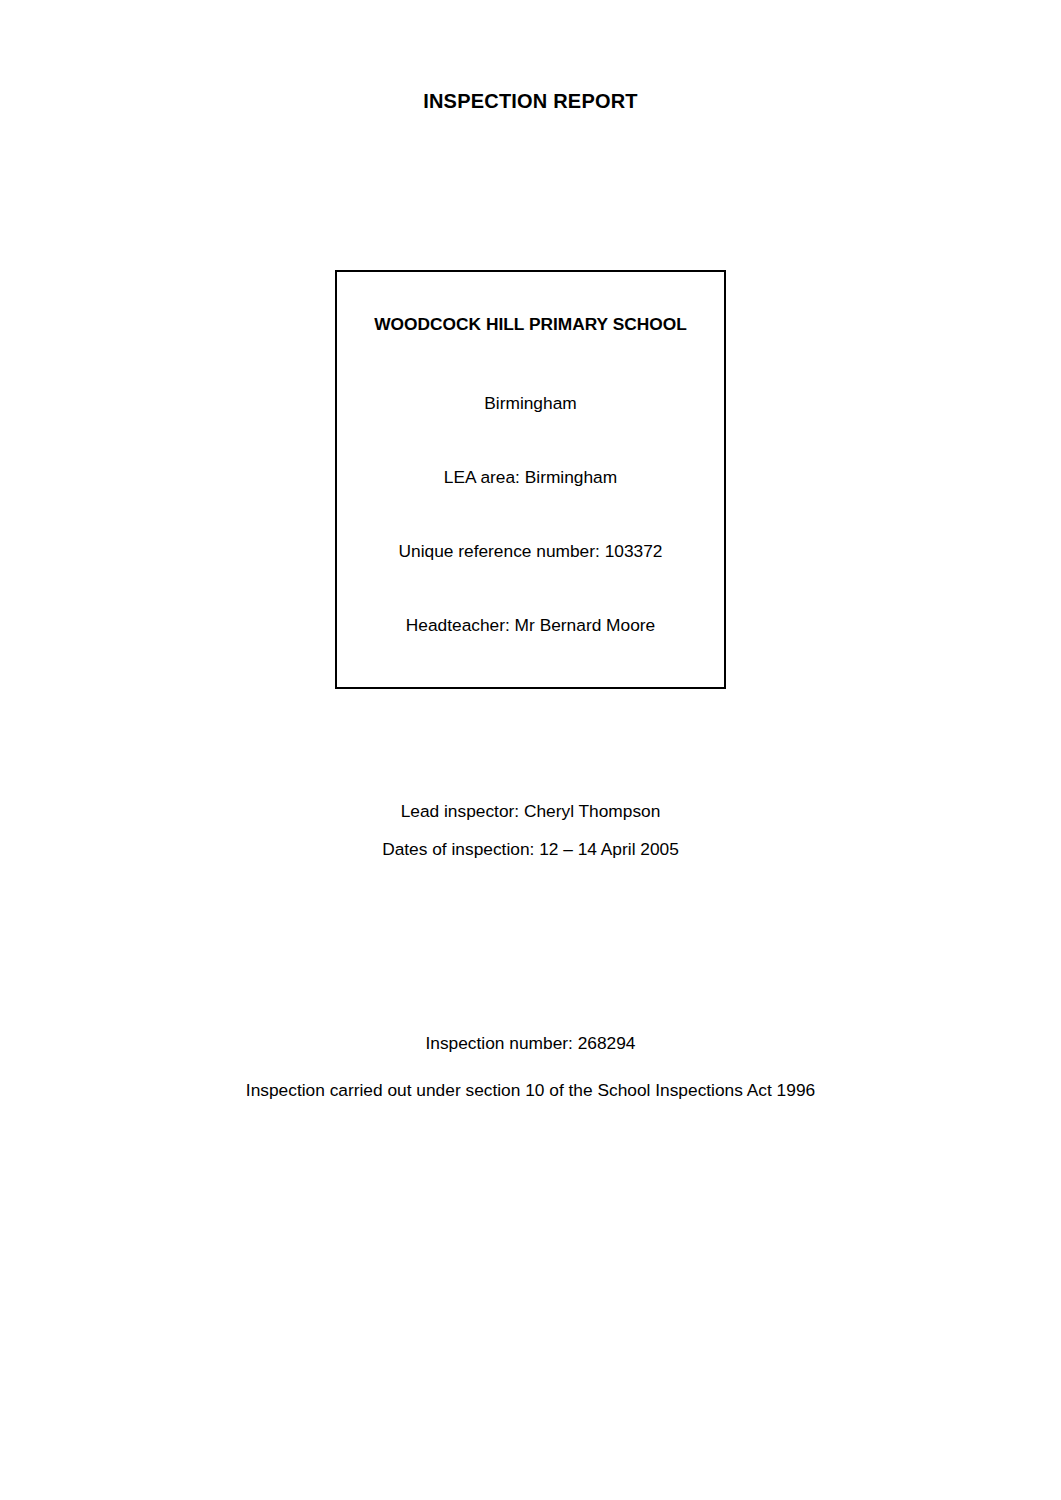INSPECTION REPORT
WOODCOCK HILL PRIMARY SCHOOL
Birmingham
LEA area: Birmingham
Unique reference number: 103372
Headteacher: Mr Bernard Moore
Lead inspector: Cheryl Thompson
Dates of inspection: 12 – 14 April 2005
Inspection number: 268294
Inspection carried out under section 10 of the School Inspections Act 1996